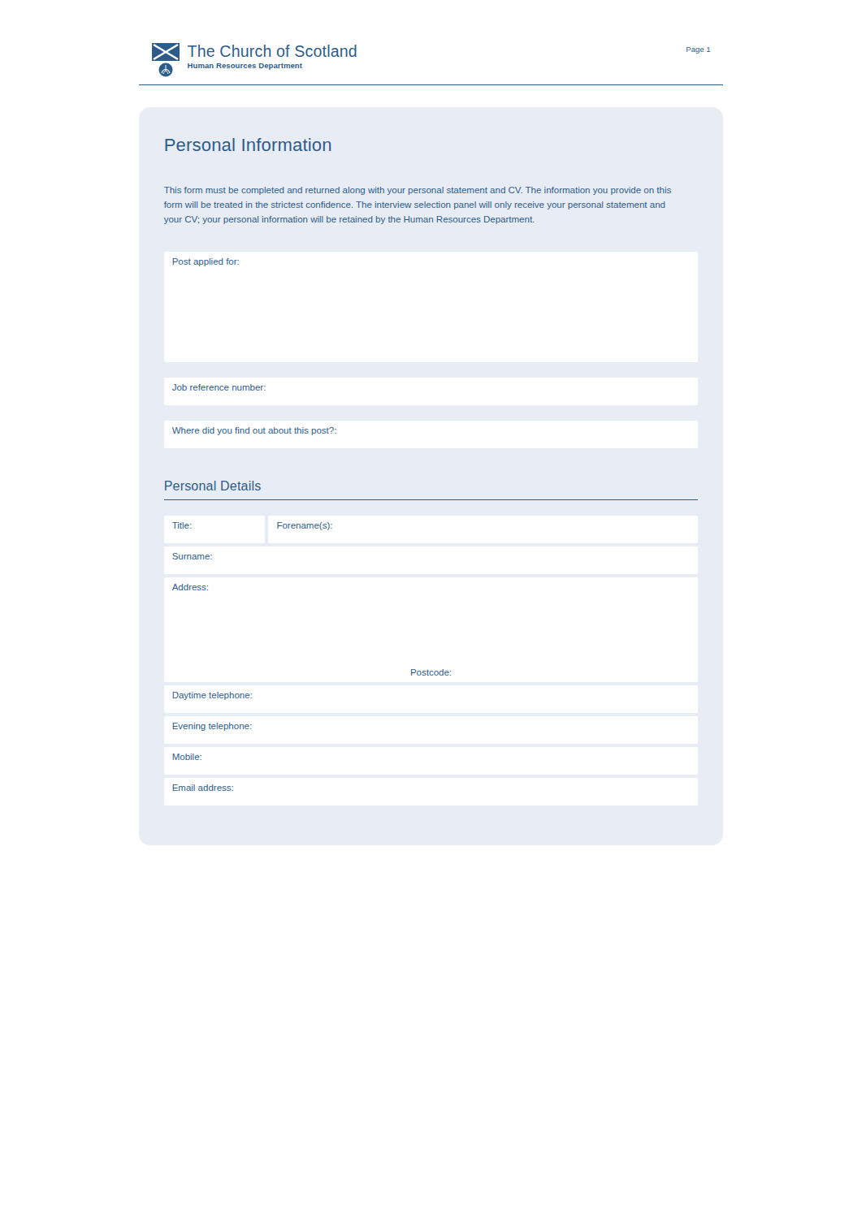The Church of Scotland
Human Resources Department
Page 1
Personal Information
This form must be completed and returned along with your personal statement and CV. The information you provide on this form will be treated in the strictest confidence. The interview selection panel will only receive your personal statement and your CV; your personal information will be retained by the Human Resources Department.
Post applied for:
Job reference number:
Where did you find out about this post?:
Personal Details
Title:
Forename(s):
Surname:
Address:
Postcode:
Daytime telephone:
Evening telephone:
Mobile:
Email address: